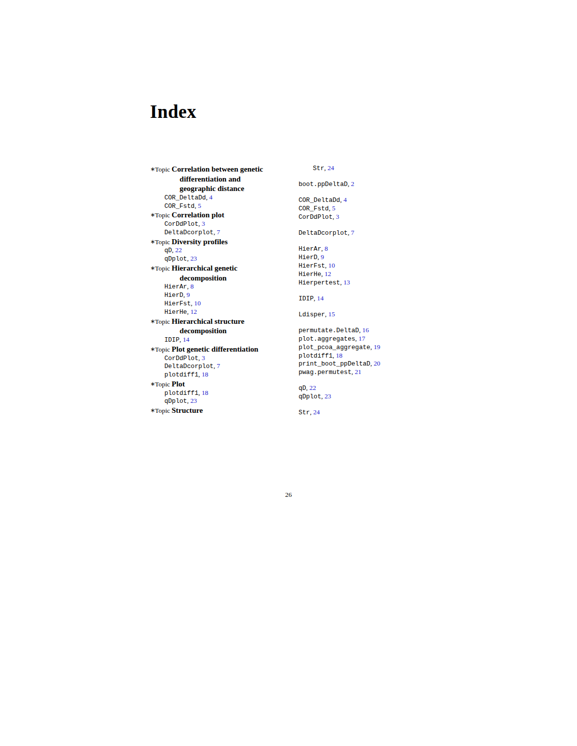Index
∗Topic Correlation between genetic
differentiation and
geographic distance
COR_DeltaDd, 4
COR_Fstd, 5
∗Topic Correlation plot
CorDdPlot, 3
DeltaDcorplot, 7
∗Topic Diversity profiles
qD, 22
qDplot, 23
∗Topic Hierarchical genetic
decomposition
HierAr, 8
HierD, 9
HierFst, 10
HierHe, 12
∗Topic Hierarchical structure
decomposition
IDIP, 14
∗Topic Plot genetic differentiation
CorDdPlot, 3
DeltaDcorplot, 7
plotdiff1, 18
∗Topic Plot
plotdiff1, 18
qDplot, 23
∗Topic Structure
Str, 24
boot.ppDeltaD, 2
COR_DeltaDd, 4
COR_Fstd, 5
CorDdPlot, 3
DeltaDcorplot, 7
HierAr, 8
HierD, 9
HierFst, 10
HierHe, 12
Hierpertest, 13
IDIP, 14
Ldisper, 15
permutate.DeltaD, 16
plot.aggregates, 17
plot_pcoa_aggregate, 19
plotdiff1, 18
print_boot_ppDeltaD, 20
pwag.permutest, 21
qD, 22
qDplot, 23
Str, 24
26